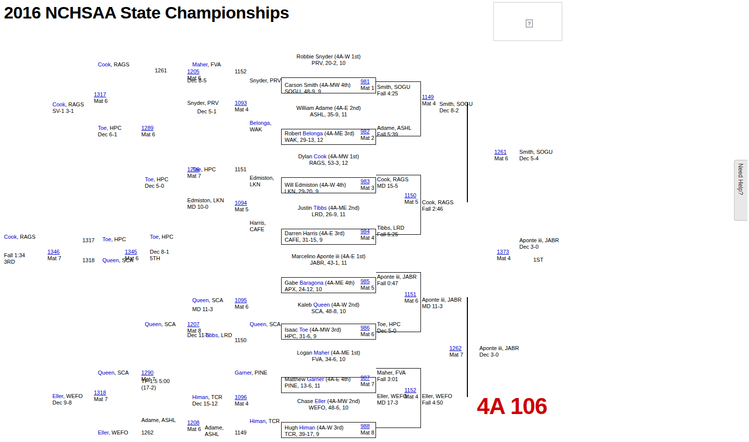2016 NCHSAA State Championships
?
Need Help?
ROUND 1 (first-round match boxes, centre column)
Robbie Snyder (4A-W 1st)
PRV, 20-2, 10
Carson Smith (4A-MW 4th)
SOGU, 48-9, 9
981
Mat 1
William Adame (4A-E 2nd)
ASHL, 35-9, 11
Robert Belonga (4A-ME 3rd)
WAK, 29-13, 12
982
Mat 2
Dylan Cook (4A-MW 1st)
RAGS, 53-3, 12
Will Edmiston (4A-W 4th)
LKN, 29-20, 9
983
Mat 3
Justin Tibbs (4A-ME 2nd)
LRD, 26-9, 11
Darren Harris (4A-E 3rd)
CAFE, 31-15, 9
984
Mat 4
Marcelino Aponte iii (4A-E 1st)
JABR, 43-1, 11
Gabe Baragona (4A-ME 4th)
APX, 24-12, 10
985
Mat 5
Kaleb Queen (4A-W 2nd)
SCA, 48-8, 10
Isaac Toe (4A-MW 3rd)
HPC, 31-6, 9
986
Mat 6
Logan Maher (4A-ME 1st)
FVA, 34-6, 10
Matthew Garner (4A-E 4th)
PINE, 13-6, 11
987
Mat 7
Chase Eller (4A-MW 2nd)
WEFO, 48-6, 10
Hugh Himan (4A-W 3rd)
TCR, 39-17, 9
988
Mat 8
QUARTER-FINAL COLUMN (right of round-1 boxes)
Smith, SOGU
Fall 4:25
Adame, ASHL
Fall 5:39
1149
Mat 4
Smith, SOGU
Dec 8-2
Cook, RAGS
MD 15-5
Tibbs, LRD
Fall 5:25
1150
Mat 5
Cook, RAGS
Fall 2:46
Aponte iii, JABR
Fall 0:47
Toe, HPC
Dec 5-0
1151
Mat 6
Aponte iii, JABR
MD 11-3
Maher, FVA
Fall 3:01
Eller, WEFO
MD 17-3
1152
Mat 4
Eller, WEFO
Fall 4:50
SEMI-FINAL COLUMN
1261
Mat 6
Smith, SOGU
Dec 5-4
1262
Mat 7
Aponte iii, JABR
Dec 3-0
FINAL
Aponte iii, JABR
Dec 3-0
1373
Mat 4
1ST
LEFT-HAND (CONSOLATION) SIDE
Cook, RAGS
1261
1317
Mat 6
Cook, RAGS
SV-1 3-1
Toe, HPC
Dec 6-1
1289
Mat 6
Maher, FVA
1205
Mat 6
1152
Dec 8-5
Snyder, PRV
Snyder, PRV
1093
Mat 4
Dec 5-1
Belonga,
WAK
Toe, HPC
1206
Mat 7
1151
Edmiston,
LKN
Toe, HPC
Dec 5-0
Edmiston, LKN
MD 10-0
1094
Mat 5
Harris,
CAFE
Cook, RAGS
Fall 1:34
3RD
1346
Mat 7
1317
1318
Toe, HPC
Queen, SCA
1345
Mat 6
Toe, HPC
Dec 8-1
5TH
Queen, SCA
1095
Mat 6
MD 11-3
Queen, SCA
Queen, SCA
1207
Mat 8
Dec 11-5
Tibbs, LRD
1150
Garner, PINE
1290
Mat 7
Queen, SCA
TF-1.5 5:00
(17-2)
Himan, TCR
Dec 15-12
1096
Mat 4
Eller, WEFO
Dec 9-8
1318
Mat 7
Himan, TCR
Adame, ASHL
1208
Mat 6
Adame,
ASHL
1149
Eller, WEFO
1262
4A 106